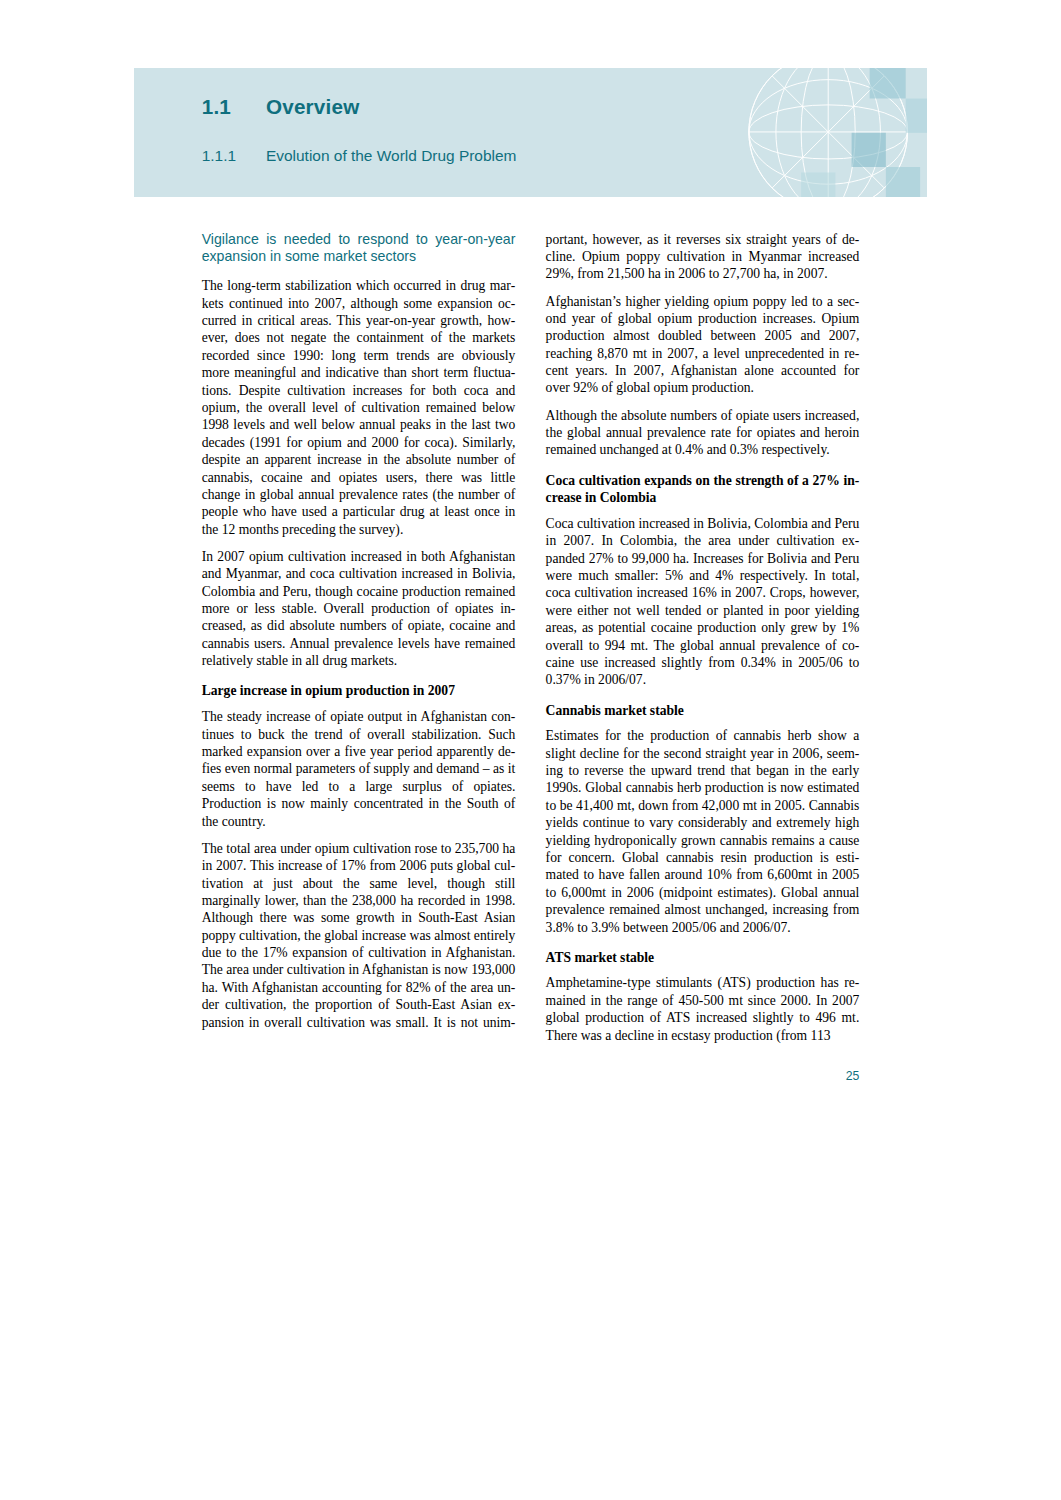1.1 Overview
1.1.1 Evolution of the World Drug Problem
Vigilance is needed to respond to year-on-year expansion in some market sectors
The long-term stabilization which occurred in drug markets continued into 2007, although some expansion occurred in critical areas. This year-on-year growth, however, does not negate the containment of the markets recorded since 1990: long term trends are obviously more meaningful and indicative than short term fluctuations. Despite cultivation increases for both coca and opium, the overall level of cultivation remained below 1998 levels and well below annual peaks in the last two decades (1991 for opium and 2000 for coca). Similarly, despite an apparent increase in the absolute number of cannabis, cocaine and opiates users, there was little change in global annual prevalence rates (the number of people who have used a particular drug at least once in the 12 months preceding the survey).
In 2007 opium cultivation increased in both Afghanistan and Myanmar, and coca cultivation increased in Bolivia, Colombia and Peru, though cocaine production remained more or less stable. Overall production of opiates increased, as did absolute numbers of opiate, cocaine and cannabis users. Annual prevalence levels have remained relatively stable in all drug markets.
Large increase in opium production in 2007
The steady increase of opiate output in Afghanistan continues to buck the trend of overall stabilization. Such marked expansion over a five year period apparently defies even normal parameters of supply and demand – as it seems to have led to a large surplus of opiates. Production is now mainly concentrated in the South of the country.
The total area under opium cultivation rose to 235,700 ha in 2007. This increase of 17% from 2006 puts global cultivation at just about the same level, though still marginally lower, than the 238,000 ha recorded in 1998. Although there was some growth in South-East Asian poppy cultivation, the global increase was almost entirely due to the 17% expansion of cultivation in Afghanistan. The area under cultivation in Afghanistan is now 193,000 ha. With Afghanistan accounting for 82% of the area under cultivation, the proportion of South-East Asian expansion in overall cultivation was small. It is not unimportant, however, as it reverses six straight years of decline. Opium poppy cultivation in Myanmar increased 29%, from 21,500 ha in 2006 to 27,700 ha, in 2007.
Afghanistan’s higher yielding opium poppy led to a second year of global opium production increases. Opium production almost doubled between 2005 and 2007, reaching 8,870 mt in 2007, a level unprecedented in recent years. In 2007, Afghanistan alone accounted for over 92% of global opium production.
Although the absolute numbers of opiate users increased, the global annual prevalence rate for opiates and heroin remained unchanged at 0.4% and 0.3% respectively.
Coca cultivation expands on the strength of a 27% increase in Colombia
Coca cultivation increased in Bolivia, Colombia and Peru in 2007. In Colombia, the area under cultivation expanded 27% to 99,000 ha. Increases for Bolivia and Peru were much smaller: 5% and 4% respectively. In total, coca cultivation increased 16% in 2007. Crops, however, were either not well tended or planted in poor yielding areas, as potential cocaine production only grew by 1% overall to 994 mt. The global annual prevalence of cocaine use increased slightly from 0.34% in 2005/06 to 0.37% in 2006/07.
Cannabis market stable
Estimates for the production of cannabis herb show a slight decline for the second straight year in 2006, seeming to reverse the upward trend that began in the early 1990s. Global cannabis herb production is now estimated to be 41,400 mt, down from 42,000 mt in 2005. Cannabis yields continue to vary considerably and extremely high yielding hydroponically grown cannabis remains a cause for concern. Global cannabis resin production is estimated to have fallen around 10% from 6,600mt in 2005 to 6,000mt in 2006 (midpoint estimates). Global annual prevalence remained almost unchanged, increasing from 3.8% to 3.9% between 2005/06 and 2006/07.
ATS market stable
Amphetamine-type stimulants (ATS) production has remained in the range of 450-500 mt since 2000. In 2007 global production of ATS increased slightly to 496 mt. There was a decline in ecstasy production (from 113
25